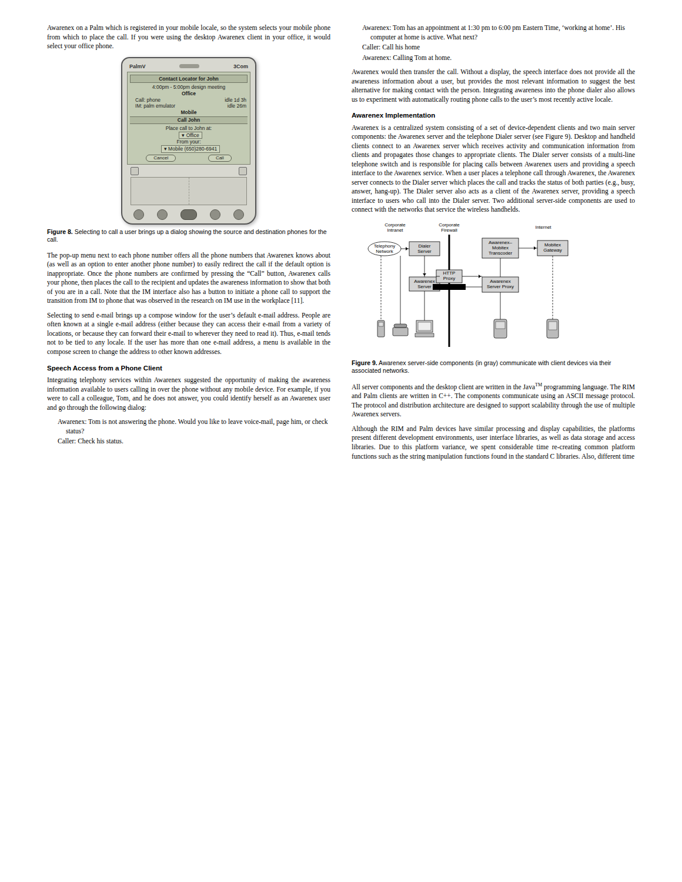Awarenex on a Palm which is registered in your mobile locale, so the system selects your mobile phone from which to place the call. If you were using the desktop Awarenex client in your office, it would select your office phone.
PalmV 3Com
Contact Locator for John
4:00pm - 5:00pm design meeting
Office
Call: phone idle 1d 3h
IM: palm emulator idle 26m
Mobile
Call John
Place call to John at:
▾ Office
From your:
▾ Mobile (650)280-6941
Cancel Call
Figure 8. Selecting to call a user brings up a dialog showing the source and destination phones for the call.
The pop-up menu next to each phone number offers all the phone numbers that Awarenex knows about (as well as an option to enter another phone number) to easily redirect the call if the default option is inappropriate. Once the phone numbers are confirmed by pressing the “Call” button, Awarenex calls your phone, then places the call to the recipient and updates the awareness information to show that both of you are in a call. Note that the IM interface also has a button to initiate a phone call to support the transition from IM to phone that was observed in the research on IM use in the workplace [11].
Selecting to send e-mail brings up a compose window for the user’s default e-mail address. People are often known at a single e-mail address (either because they can access their e-mail from a variety of locations, or because they can forward their e-mail to wherever they need to read it). Thus, e-mail tends not to be tied to any locale. If the user has more than one e-mail address, a menu is available in the compose screen to change the address to other known addresses.
Speech Access from a Phone Client
Integrating telephony services within Awarenex suggested the opportunity of making the awareness information available to users calling in over the phone without any mobile device. For example, if you were to call a colleague, Tom, and he does not answer, you could identify herself as an Awarenex user and go through the following dialog:
Awarenex: Tom is not answering the phone. Would you like to leave voice-mail, page him, or check status?
Caller: Check his status.
Awarenex: Tom has an appointment at 1:30 pm to 6:00 pm Eastern Time, ‘working at home’. His computer at home is active. What next?
Caller: Call his home
Awarenex: Calling Tom at home.
Awarenex would then transfer the call. Without a display, the speech interface does not provide all the awareness information about a user, but provides the most relevant information to suggest the best alternative for making contact with the person. Integrating awareness into the phone dialer also allows us to experiment with automatically routing phone calls to the user’s most recently active locale.
Awarenex Implementation
Awarenex is a centralized system consisting of a set of device-dependent clients and two main server components: the Awarenex server and the telephone Dialer server (see Figure 9). Desktop and handheld clients connect to an Awarenex server which receives activity and communication information from clients and propagates those changes to appropriate clients. The Dialer server consists of a multi-line telephone switch and is responsible for placing calls between Awarenex users and providing a speech interface to the Awarenex service. When a user places a telephone call through Awarenex, the Awarenex server connects to the Dialer server which places the call and tracks the status of both parties (e.g., busy, answer, hang-up). The Dialer server also acts as a client of the Awarenex server, providing a speech interface to users who call into the Dialer server. Two additional server-side components are used to connect with the networks that service the wireless handhelds.
Corporate Intranet Corporate Firewall Internet Telephony Network Dialer Server Awarenex Server HTTP Proxy HTTPS Tunnel Awarenex– Mobitex Transcoder Mobitex Gateway Awarenex Server Proxy
Figure 9. Awarenex server-side components (in gray) communicate with client devices via their associated networks.
All server components and the desktop client are written in the JavaTM programming language. The RIM and Palm clients are written in C++. The components communicate using an ASCII message protocol. The protocol and distribution architecture are designed to support scalability through the use of multiple Awarenex servers.
Although the RIM and Palm devices have similar processing and display capabilities, the platforms present different development environments, user interface libraries, as well as data storage and access libraries. Due to this platform variance, we spent considerable time re-creating common platform functions such as the string manipulation functions found in the standard C libraries. Also, different time